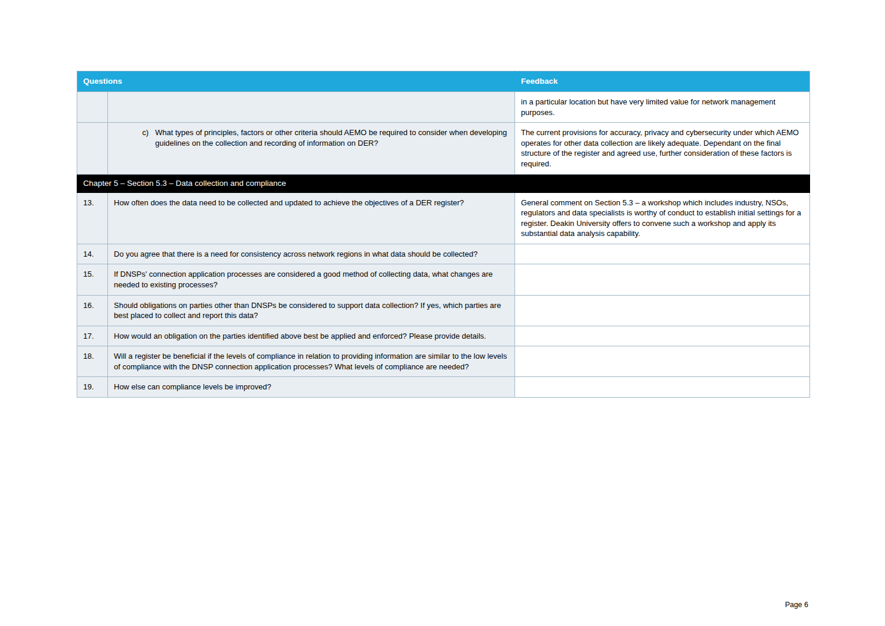| Questions | Feedback |
| --- | --- |
| | | in a particular location but have very limited value for network management purposes. |
| | c) What types of principles, factors or other criteria should AEMO be required to consider when developing guidelines on the collection and recording of information on DER? | The current provisions for accuracy, privacy and cybersecurity under which AEMO operates for other data collection are likely adequate. Dependant on the final structure of the register and agreed use, further consideration of these factors is required. |
| Chapter 5 – Section 5.3 – Data collection and compliance |
| 13. | How often does the data need to be collected and updated to achieve the objectives of a DER register? | General comment on Section 5.3 – a workshop which includes industry, NSOs, regulators and data specialists is worthy of conduct to establish initial settings for a register. Deakin University offers to convene such a workshop and apply its substantial data analysis capability. |
| 14. | Do you agree that there is a need for consistency across network regions in what data should be collected? | |
| 15. | If DNSPs' connection application processes are considered a good method of collecting data, what changes are needed to existing processes? | |
| 16. | Should obligations on parties other than DNSPs be considered to support data collection? If yes, which parties are best placed to collect and report this data? | |
| 17. | How would an obligation on the parties identified above best be applied and enforced? Please provide details. | |
| 18. | Will a register be beneficial if the levels of compliance in relation to providing information are similar to the low levels of compliance with the DNSP connection application processes? What levels of compliance are needed? | |
| 19. | How else can compliance levels be improved? | |
Page 6